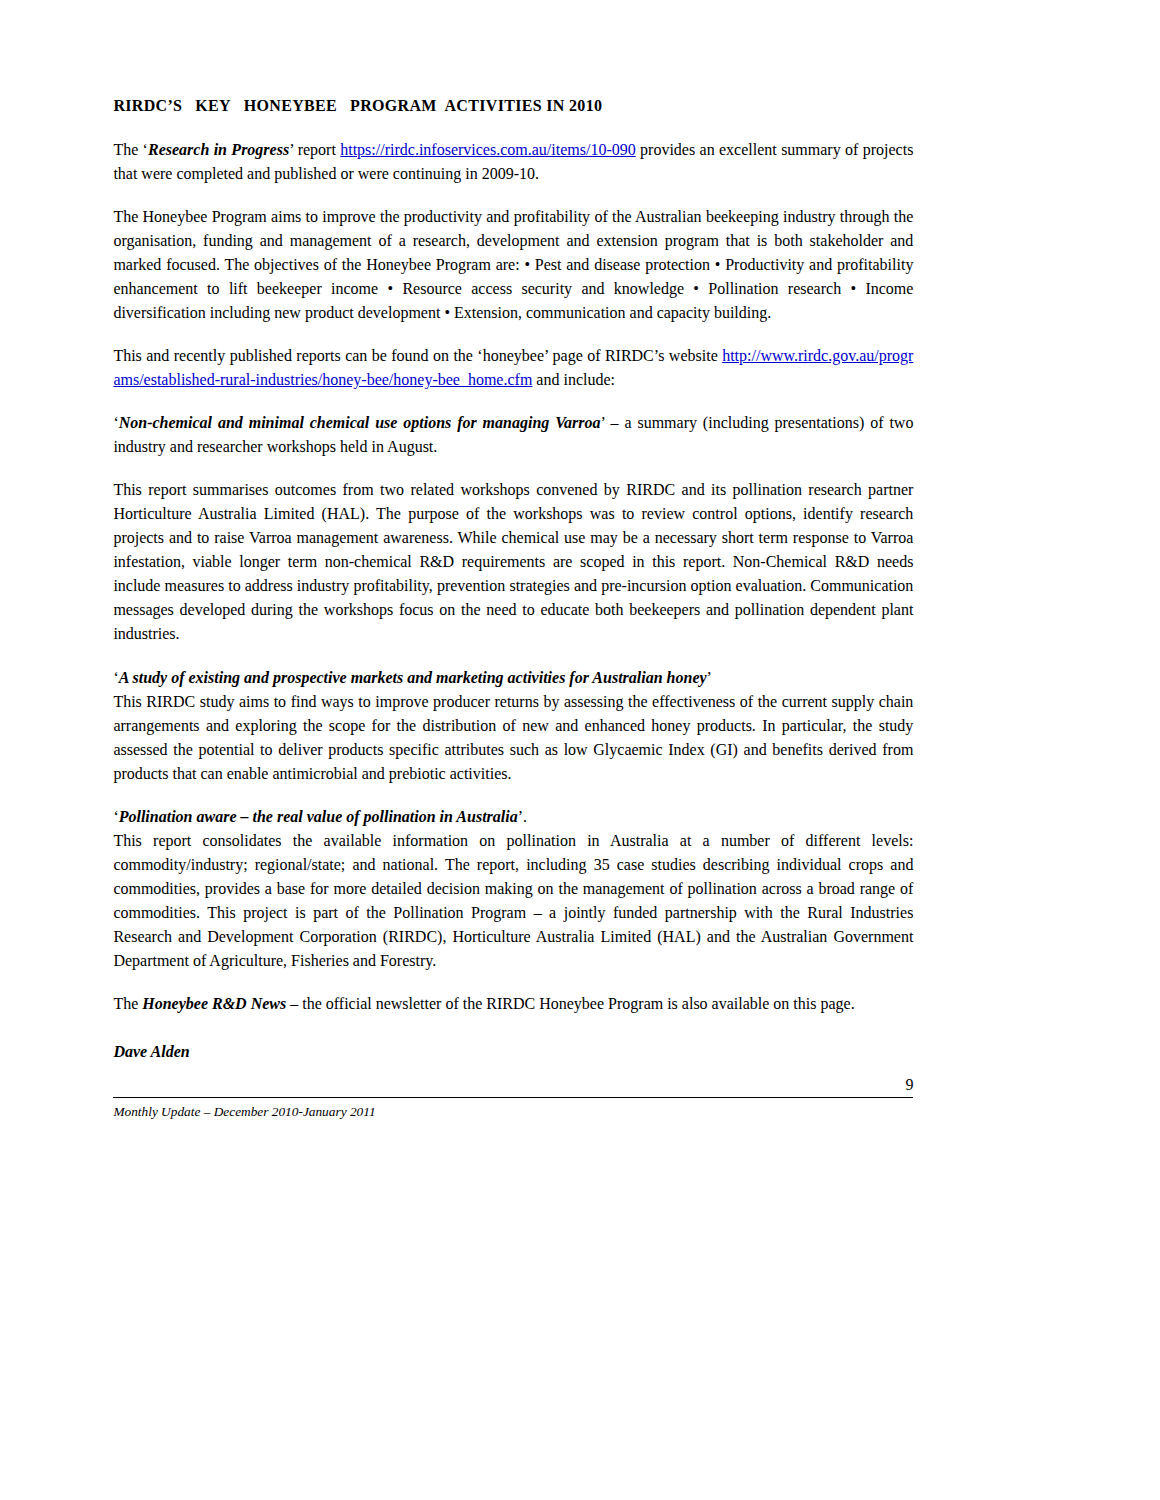RIRDC’S KEY HONEYBEE PROGRAM ACTIVITIES IN 2010
The ‘Research in Progress’ report https://rirdc.infoservices.com.au/items/10-090 provides an excellent summary of projects that were completed and published or were continuing in 2009-10.
The Honeybee Program aims to improve the productivity and profitability of the Australian beekeeping industry through the organisation, funding and management of a research, development and extension program that is both stakeholder and marked focused. The objectives of the Honeybee Program are: • Pest and disease protection • Productivity and profitability enhancement to lift beekeeper income • Resource access security and knowledge • Pollination research • Income diversification including new product development • Extension, communication and capacity building.
This and recently published reports can be found on the ‘honeybee’ page of RIRDC’s website http://www.rirdc.gov.au/programs/established-rural-industries/honey-bee/honey-bee_home.cfm and include:
‘Non-chemical and minimal chemical use options for managing Varroa’ – a summary (including presentations) of two industry and researcher workshops held in August.
This report summarises outcomes from two related workshops convened by RIRDC and its pollination research partner Horticulture Australia Limited (HAL). The purpose of the workshops was to review control options, identify research projects and to raise Varroa management awareness. While chemical use may be a necessary short term response to Varroa infestation, viable longer term non-chemical R&D requirements are scoped in this report. Non-Chemical R&D needs include measures to address industry profitability, prevention strategies and pre-incursion option evaluation. Communication messages developed during the workshops focus on the need to educate both beekeepers and pollination dependent plant industries.
‘A study of existing and prospective markets and marketing activities for Australian honey’
This RIRDC study aims to find ways to improve producer returns by assessing the effectiveness of the current supply chain arrangements and exploring the scope for the distribution of new and enhanced honey products. In particular, the study assessed the potential to deliver products specific attributes such as low Glycaemic Index (GI) and benefits derived from products that can enable antimicrobial and prebiotic activities.
‘Pollination aware – the real value of pollination in Australia’.
This report consolidates the available information on pollination in Australia at a number of different levels: commodity/industry; regional/state; and national. The report, including 35 case studies describing individual crops and commodities, provides a base for more detailed decision making on the management of pollination across a broad range of commodities. This project is part of the Pollination Program – a jointly funded partnership with the Rural Industries Research and Development Corporation (RIRDC), Horticulture Australia Limited (HAL) and the Australian Government Department of Agriculture, Fisheries and Forestry.
The Honeybee R&D News – the official newsletter of the RIRDC Honeybee Program is also available on this page.
Dave Alden
9 Monthly Update – December 2010-January 2011